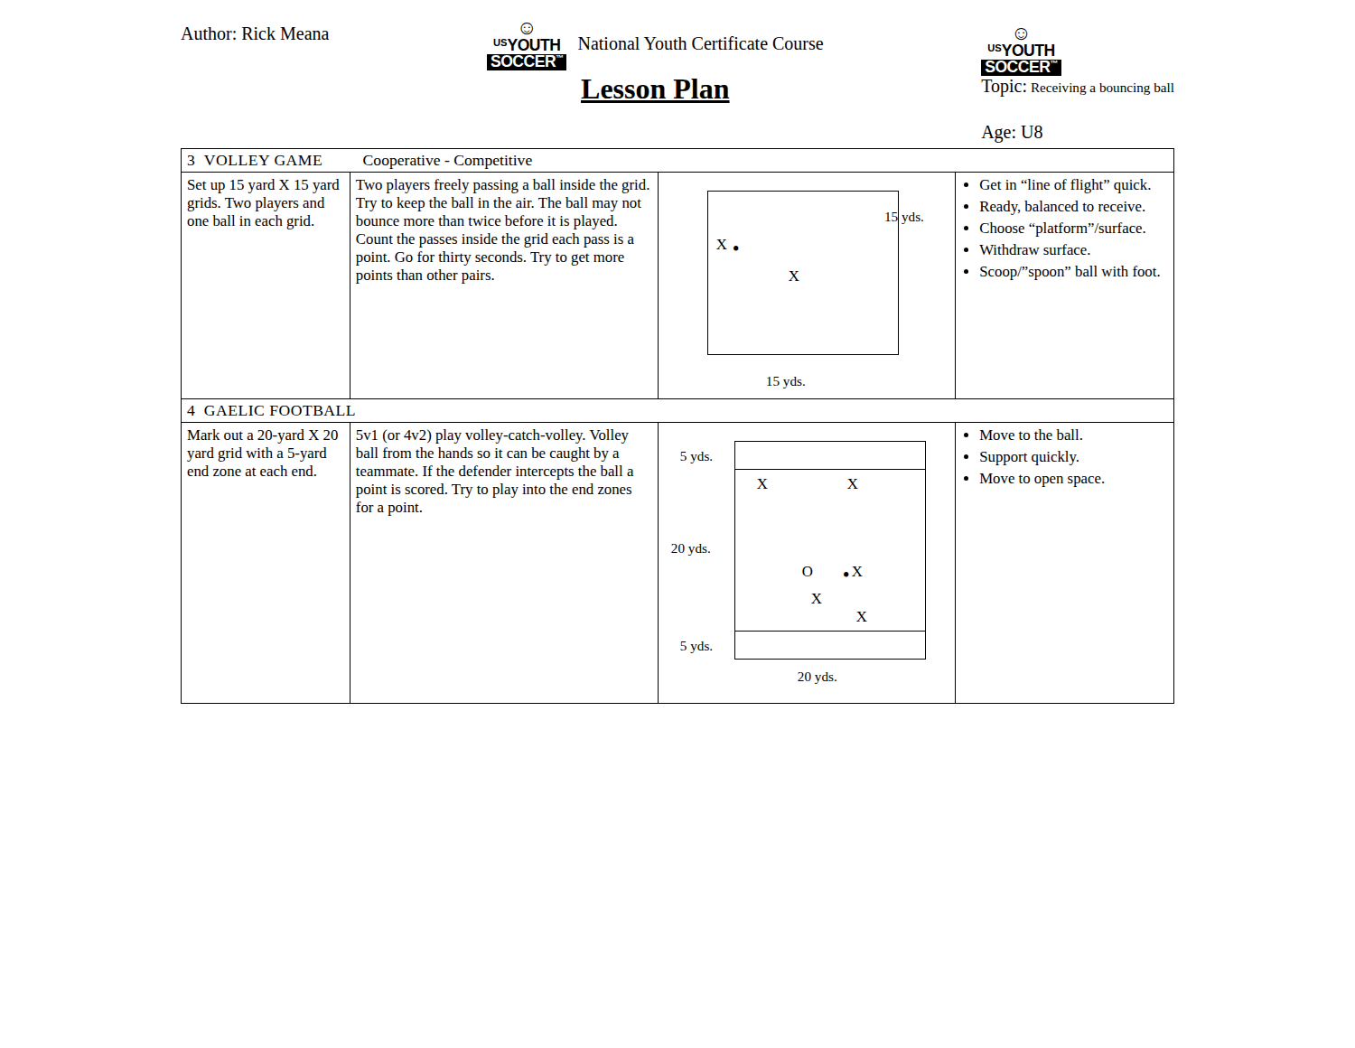Author: Rick Meana
☺ US YOUTH SOCCER™ National Youth Certificate Course
Lesson Plan
☺ US YOUTH SOCCER™
Topic: Receiving a bouncing ball
Age: U8
| 3 VOLLEY GAME Cooperative - Competitive |
| Set up 15 yard X 15 yard grids. Two players and one ball in each grid. | Two players freely passing a ball inside the grid. Try to keep the ball in the air. The ball may not bounce more than twice before it is played. Count the passes inside the grid each pass is a point. Go for thirty seconds. Try to get more points than other pairs. | 15 yds. 15 yds. X • X | Get in “line of flight” quick. Ready, balanced to receive. Choose “platform”/surface. Withdraw surface. Scoop/”spoon” ball with foot. |
| 4 GAELIC FOOTBALL |
| Mark out a 20-yard X 20 yard grid with a 5-yard end zone at each end. | 5v1 (or 4v2) play volley-catch-volley. Volley ball from the hands so it can be caught by a teammate. If the defender intercepts the ball a point is scored. Try to play into the end zones for a point. | 5 yds. 20 yds. 5 yds. 20 yds. X X O • X X X | Move to the ball. Support quickly. Move to open space. |